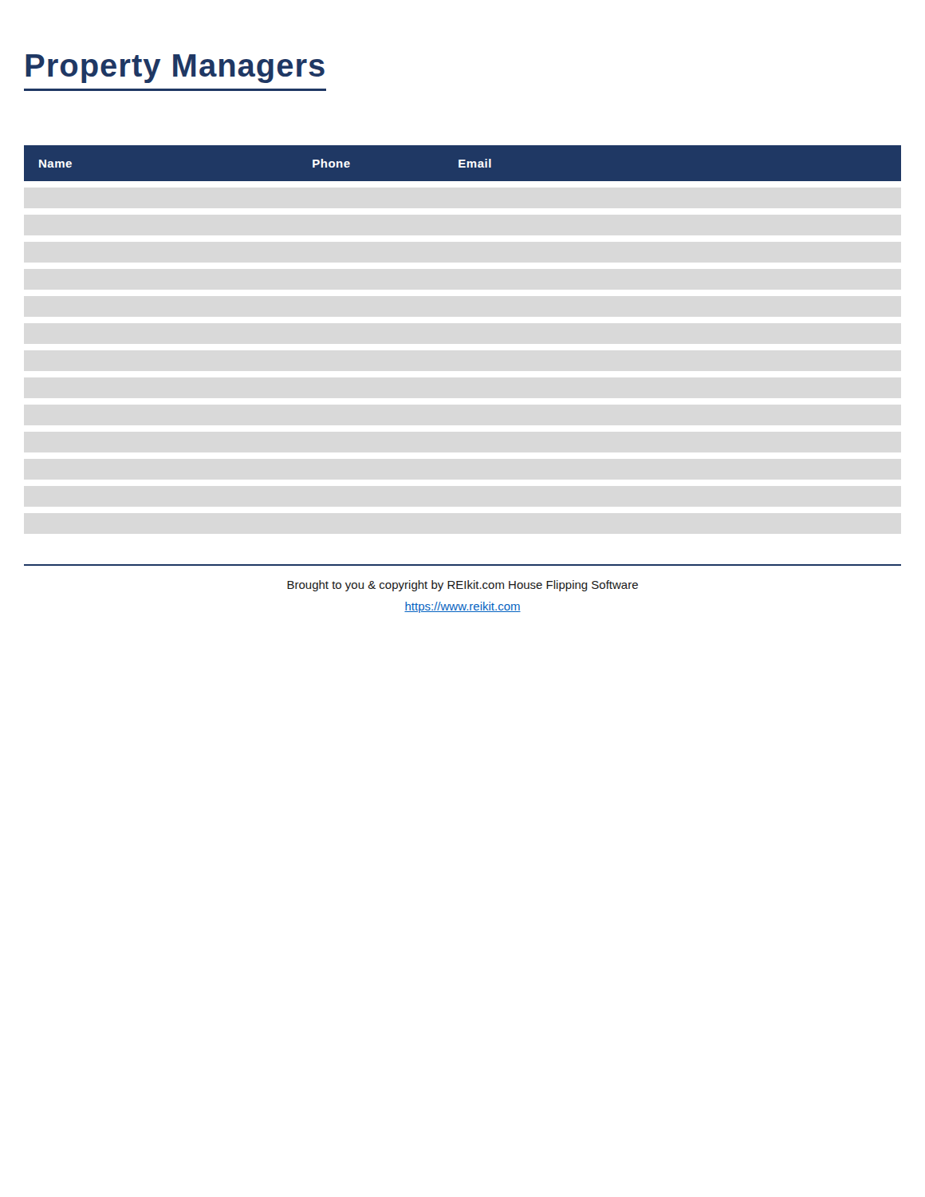Property Managers
| Name | Phone | Email |
| --- | --- | --- |
Brought to you & copyright by REIkit.com House Flipping Software
https://www.reikit.com